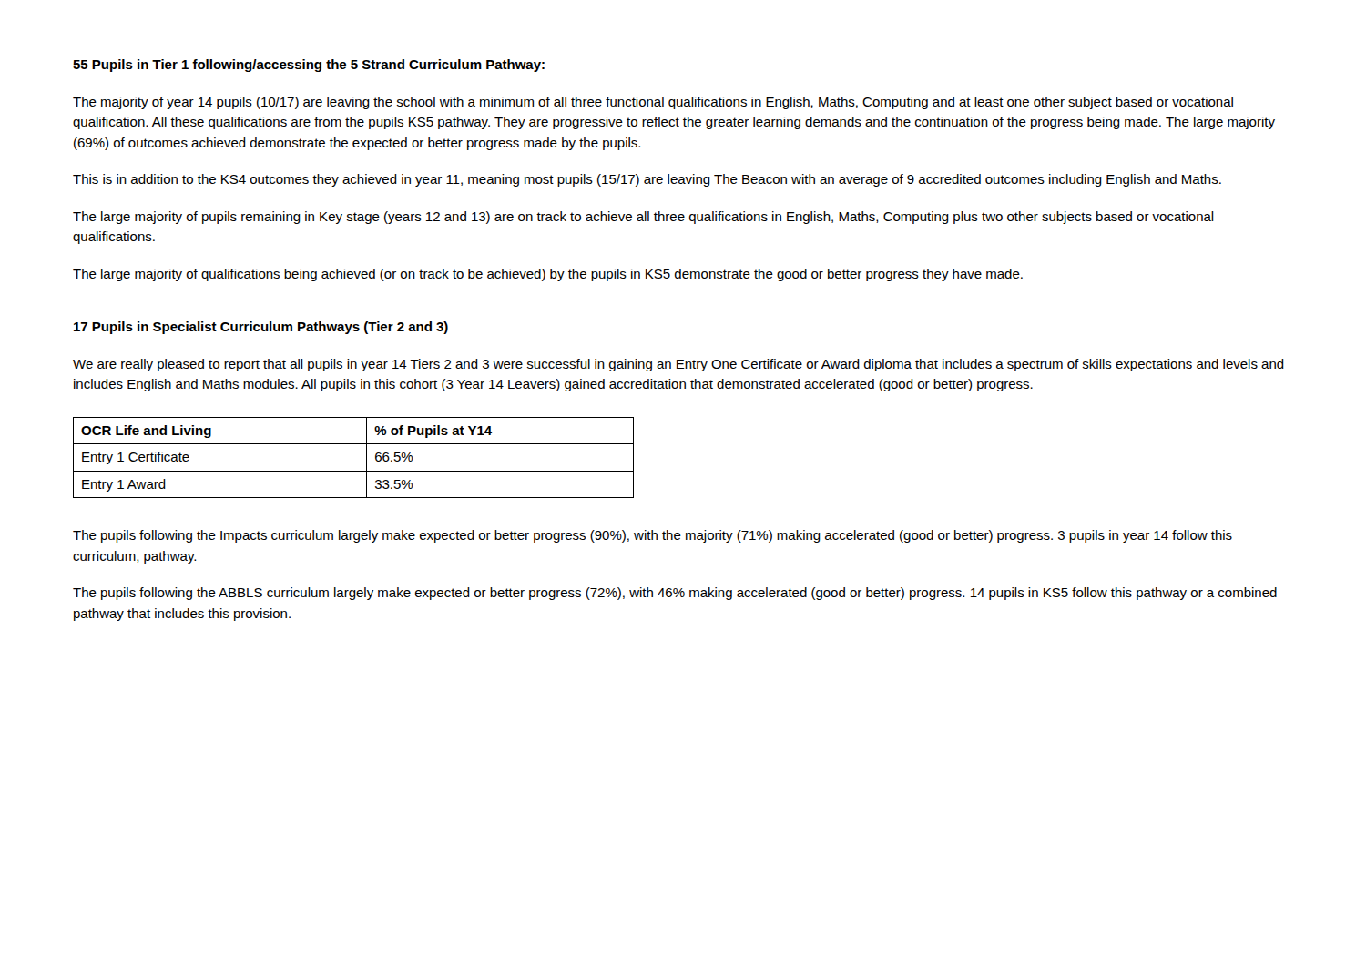55 Pupils in Tier 1 following/accessing the 5 Strand Curriculum Pathway:
The majority of year 14 pupils (10/17) are leaving the school with a minimum of all three functional qualifications in English, Maths, Computing and at least one other subject based or vocational qualification. All these qualifications are from the pupils KS5 pathway. They are progressive to reflect the greater learning demands and the continuation of the progress being made. The large majority (69%) of outcomes achieved demonstrate the expected or better progress made by the pupils.
This is in addition to the KS4 outcomes they achieved in year 11, meaning most pupils (15/17) are leaving The Beacon with an average of 9 accredited outcomes including English and Maths.
The large majority of pupils remaining in Key stage (years 12 and 13) are on track to achieve all three qualifications in English, Maths, Computing plus two other subjects based or vocational qualifications.
The large majority of qualifications being achieved (or on track to be achieved) by the pupils in KS5 demonstrate the good or better progress they have made.
17 Pupils in Specialist Curriculum Pathways (Tier 2 and 3)
We are really pleased to report that all pupils in year 14 Tiers 2 and 3 were successful in gaining an Entry One Certificate or Award diploma that includes a spectrum of skills expectations and levels and includes English and Maths modules. All pupils in this cohort (3 Year 14 Leavers) gained accreditation that demonstrated accelerated (good or better) progress.
| OCR Life and Living | % of Pupils at Y14 |
| Entry 1 Certificate | 66.5% |
| Entry 1 Award | 33.5% |
The pupils following the Impacts curriculum largely make expected or better progress (90%), with the majority (71%) making accelerated (good or better) progress. 3 pupils in year 14 follow this curriculum, pathway.
The pupils following the ABBLS curriculum largely make expected or better progress (72%), with 46% making accelerated (good or better) progress. 14 pupils in KS5 follow this pathway or a combined pathway that includes this provision.